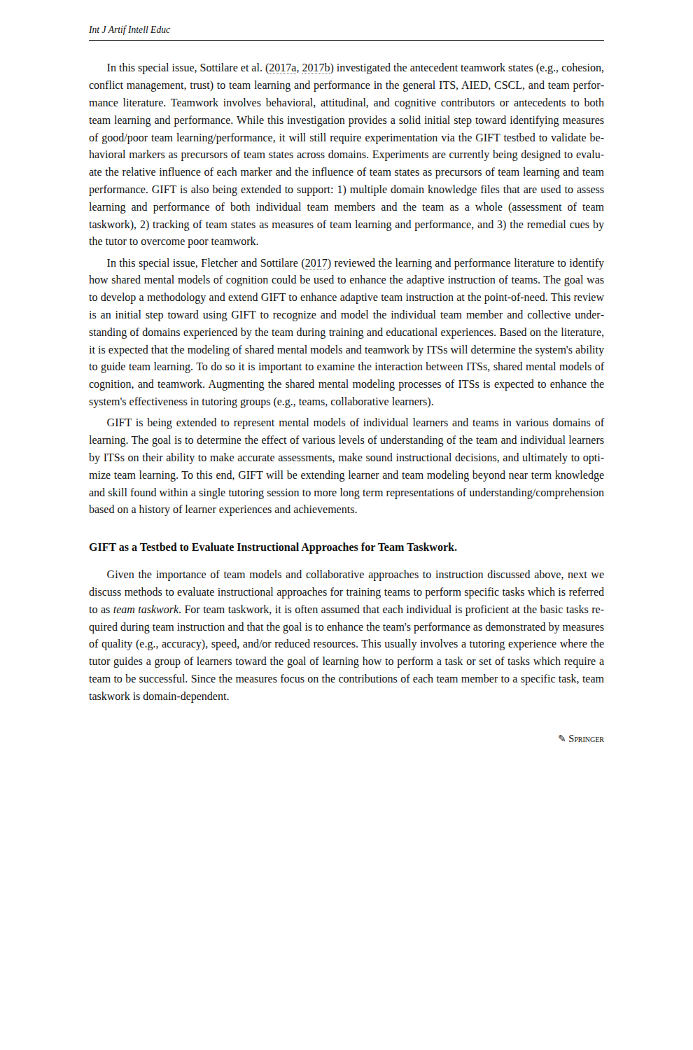Int J Artif Intell Educ
In this special issue, Sottilare et al. (2017a, 2017b) investigated the antecedent teamwork states (e.g., cohesion, conflict management, trust) to team learning and performance in the general ITS, AIED, CSCL, and team performance literature. Teamwork involves behavioral, attitudinal, and cognitive contributors or antecedents to both team learning and performance. While this investigation provides a solid initial step toward identifying measures of good/poor team learning/performance, it will still require experimentation via the GIFT testbed to validate behavioral markers as precursors of team states across domains. Experiments are currently being designed to evaluate the relative influence of each marker and the influence of team states as precursors of team learning and team performance. GIFT is also being extended to support: 1) multiple domain knowledge files that are used to assess learning and performance of both individual team members and the team as a whole (assessment of team taskwork), 2) tracking of team states as measures of team learning and performance, and 3) the remedial cues by the tutor to overcome poor teamwork.
In this special issue, Fletcher and Sottilare (2017) reviewed the learning and performance literature to identify how shared mental models of cognition could be used to enhance the adaptive instruction of teams. The goal was to develop a methodology and extend GIFT to enhance adaptive team instruction at the point-of-need. This review is an initial step toward using GIFT to recognize and model the individual team member and collective understanding of domains experienced by the team during training and educational experiences. Based on the literature, it is expected that the modeling of shared mental models and teamwork by ITSs will determine the system's ability to guide team learning. To do so it is important to examine the interaction between ITSs, shared mental models of cognition, and teamwork. Augmenting the shared mental modeling processes of ITSs is expected to enhance the system's effectiveness in tutoring groups (e.g., teams, collaborative learners).
GIFT is being extended to represent mental models of individual learners and teams in various domains of learning. The goal is to determine the effect of various levels of understanding of the team and individual learners by ITSs on their ability to make accurate assessments, make sound instructional decisions, and ultimately to optimize team learning. To this end, GIFT will be extending learner and team modeling beyond near term knowledge and skill found within a single tutoring session to more long term representations of understanding/comprehension based on a history of learner experiences and achievements.
GIFT as a Testbed to Evaluate Instructional Approaches for Team Taskwork.
Given the importance of team models and collaborative approaches to instruction discussed above, next we discuss methods to evaluate instructional approaches for training teams to perform specific tasks which is referred to as team taskwork. For team taskwork, it is often assumed that each individual is proficient at the basic tasks required during team instruction and that the goal is to enhance the team's performance as demonstrated by measures of quality (e.g., accuracy), speed, and/or reduced resources. This usually involves a tutoring experience where the tutor guides a group of learners toward the goal of learning how to perform a task or set of tasks which require a team to be successful. Since the measures focus on the contributions of each team member to a specific task, team taskwork is domain-dependent.
✎ Springer